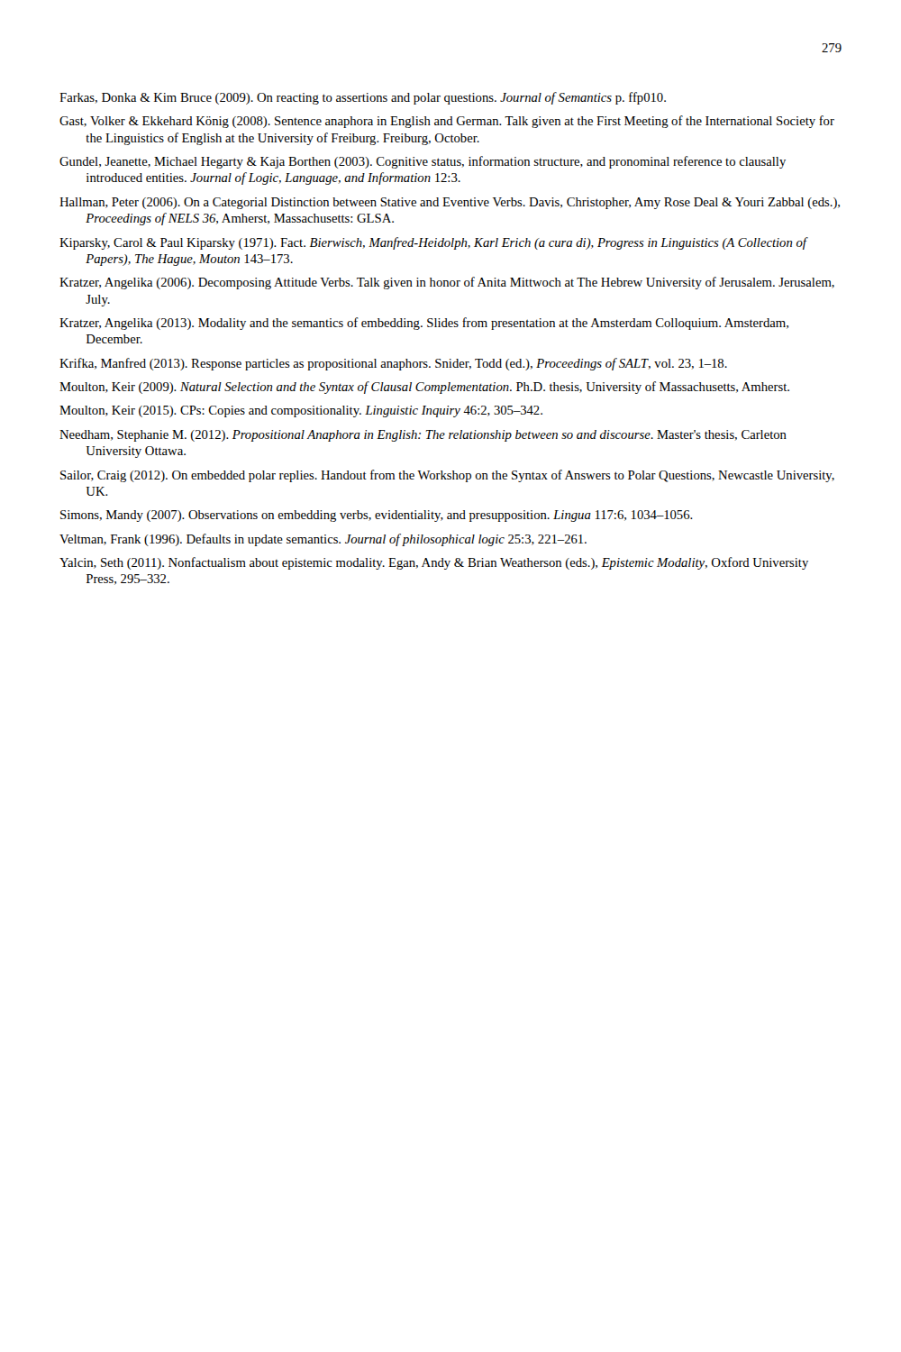279
Farkas, Donka & Kim Bruce (2009). On reacting to assertions and polar questions. Journal of Semantics p. ffp010.
Gast, Volker & Ekkehard König (2008). Sentence anaphora in English and German. Talk given at the First Meeting of the International Society for the Linguistics of English at the University of Freiburg. Freiburg, October.
Gundel, Jeanette, Michael Hegarty & Kaja Borthen (2003). Cognitive status, information structure, and pronominal reference to clausally introduced entities. Journal of Logic, Language, and Information 12:3.
Hallman, Peter (2006). On a Categorial Distinction between Stative and Eventive Verbs. Davis, Christopher, Amy Rose Deal & Youri Zabbal (eds.), Proceedings of NELS 36, Amherst, Massachusetts: GLSA.
Kiparsky, Carol & Paul Kiparsky (1971). Fact. Bierwisch, Manfred-Heidolph, Karl Erich (a cura di), Progress in Linguistics (A Collection of Papers), The Hague, Mouton 143–173.
Kratzer, Angelika (2006). Decomposing Attitude Verbs. Talk given in honor of Anita Mittwoch at The Hebrew University of Jerusalem. Jerusalem, July.
Kratzer, Angelika (2013). Modality and the semantics of embedding. Slides from presentation at the Amsterdam Colloquium. Amsterdam, December.
Krifka, Manfred (2013). Response particles as propositional anaphors. Snider, Todd (ed.), Proceedings of SALT, vol. 23, 1–18.
Moulton, Keir (2009). Natural Selection and the Syntax of Clausal Complementation. Ph.D. thesis, University of Massachusetts, Amherst.
Moulton, Keir (2015). CPs: Copies and compositionality. Linguistic Inquiry 46:2, 305–342.
Needham, Stephanie M. (2012). Propositional Anaphora in English: The relationship between so and discourse. Master's thesis, Carleton University Ottawa.
Sailor, Craig (2012). On embedded polar replies. Handout from the Workshop on the Syntax of Answers to Polar Questions, Newcastle University, UK.
Simons, Mandy (2007). Observations on embedding verbs, evidentiality, and presupposition. Lingua 117:6, 1034–1056.
Veltman, Frank (1996). Defaults in update semantics. Journal of philosophical logic 25:3, 221–261.
Yalcin, Seth (2011). Nonfactualism about epistemic modality. Egan, Andy & Brian Weatherson (eds.), Epistemic Modality, Oxford University Press, 295–332.